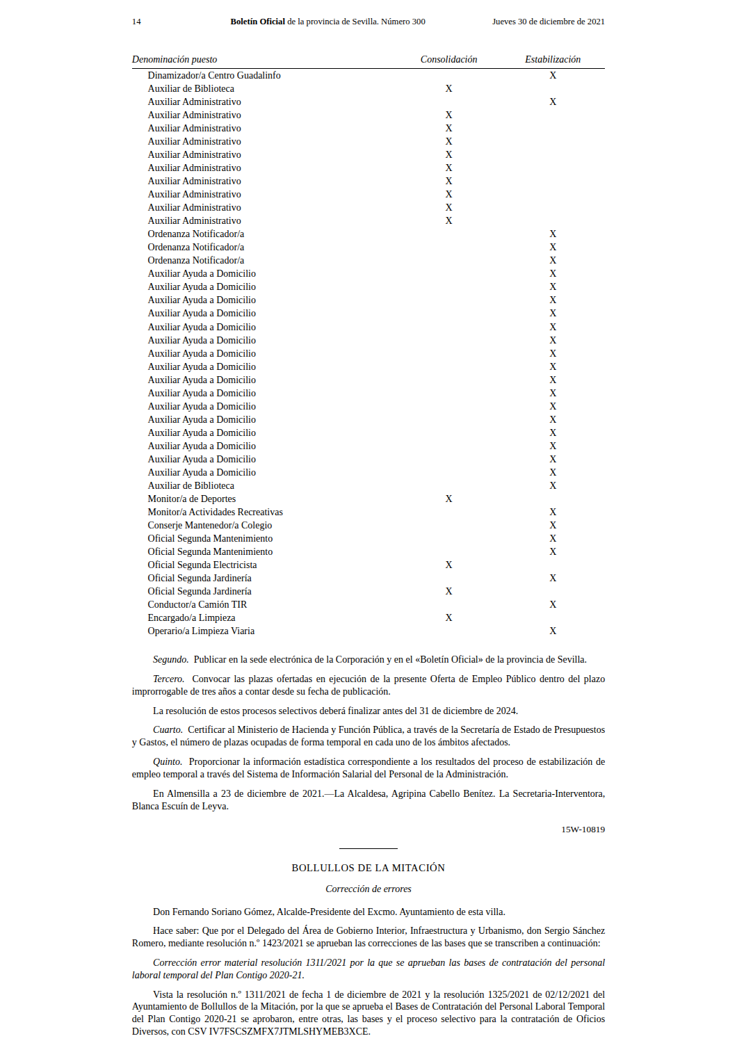14
Boletín Oficial de la provincia de Sevilla. Número 300
Jueves 30 de diciembre de 2021
| Denominación puesto | Consolidación | Estabilización |
| --- | --- | --- |
| Dinamizador/a Centro Guadalinfo | | X |
| Auxiliar de Biblioteca | X | |
| Auxiliar Administrativo | | X |
| Auxiliar Administrativo | X | |
| Auxiliar Administrativo | X | |
| Auxiliar Administrativo | X | |
| Auxiliar Administrativo | X | |
| Auxiliar Administrativo | X | |
| Auxiliar Administrativo | X | |
| Auxiliar Administrativo | X | |
| Auxiliar Administrativo | X | |
| Auxiliar Administrativo | X | |
| Ordenanza Notificador/a | | X |
| Ordenanza Notificador/a | | X |
| Ordenanza Notificador/a | | X |
| Auxiliar Ayuda a Domicilio | | X |
| Auxiliar Ayuda a Domicilio | | X |
| Auxiliar Ayuda a Domicilio | | X |
| Auxiliar Ayuda a Domicilio | | X |
| Auxiliar Ayuda a Domicilio | | X |
| Auxiliar Ayuda a Domicilio | | X |
| Auxiliar Ayuda a Domicilio | | X |
| Auxiliar Ayuda a Domicilio | | X |
| Auxiliar Ayuda a Domicilio | | X |
| Auxiliar Ayuda a Domicilio | | X |
| Auxiliar Ayuda a Domicilio | | X |
| Auxiliar Ayuda a Domicilio | | X |
| Auxiliar Ayuda a Domicilio | | X |
| Auxiliar Ayuda a Domicilio | | X |
| Auxiliar Ayuda a Domicilio | | X |
| Auxiliar Ayuda a Domicilio | | X |
| Auxiliar de Biblioteca | | X |
| Monitor/a de Deportes | X | |
| Monitor/a Actividades Recreativas | | X |
| Conserje Mantenedor/a Colegio | | X |
| Oficial Segunda Mantenimiento | | X |
| Oficial Segunda Mantenimiento | | X |
| Oficial Segunda Electricista | X | |
| Oficial Segunda Jardinería | | X |
| Oficial Segunda Jardinería | X | |
| Conductor/a Camión TIR | | X |
| Encargado/a Limpieza | X | |
| Operario/a Limpieza Viaria | | X |
Segundo. Publicar en la sede electrónica de la Corporación y en el «Boletín Oficial» de la provincia de Sevilla.
Tercero. Convocar las plazas ofertadas en ejecución de la presente Oferta de Empleo Público dentro del plazo improrrogable de tres años a contar desde su fecha de publicación.
La resolución de estos procesos selectivos deberá finalizar antes del 31 de diciembre de 2024.
Cuarto. Certificar al Ministerio de Hacienda y Función Pública, a través de la Secretaría de Estado de Presupuestos y Gastos, el número de plazas ocupadas de forma temporal en cada uno de los ámbitos afectados.
Quinto. Proporcionar la información estadística correspondiente a los resultados del proceso de estabilización de empleo temporal a través del Sistema de Información Salarial del Personal de la Administración.
En Almensilla a 23 de diciembre de 2021.—La Alcaldesa, Agripina Cabello Benítez. La Secretaria-Interventora, Blanca Escuín de Leyva.
15W-10819
BOLLULLOS DE LA MITACIÓN
Corrección de errores
Don Fernando Soriano Gómez, Alcalde-Presidente del Excmo. Ayuntamiento de esta villa.
Hace saber: Que por el Delegado del Área de Gobierno Interior, Infraestructura y Urbanismo, don Sergio Sánchez Romero, mediante resolución n.º 1423/2021 se aprueban las correcciones de las bases que se transcriben a continuación:
Corrección error material resolución 1311/2021 por la que se aprueban las bases de contratación del personal laboral temporal del Plan Contigo 2020-21.
Vista la resolución n.º 1311/2021 de fecha 1 de diciembre de 2021 y la resolución 1325/2021 de 02/12/2021 del Ayuntamiento de Bollullos de la Mitación, por la que se aprueba el Bases de Contratación del Personal Laboral Temporal del Plan Contigo 2020-21 se aprobaron, entre otras, las bases y el proceso selectivo para la contratación de Oficios Diversos, con CSV IV7FSCSZMFX7JTMLSHYMEB3XCE.